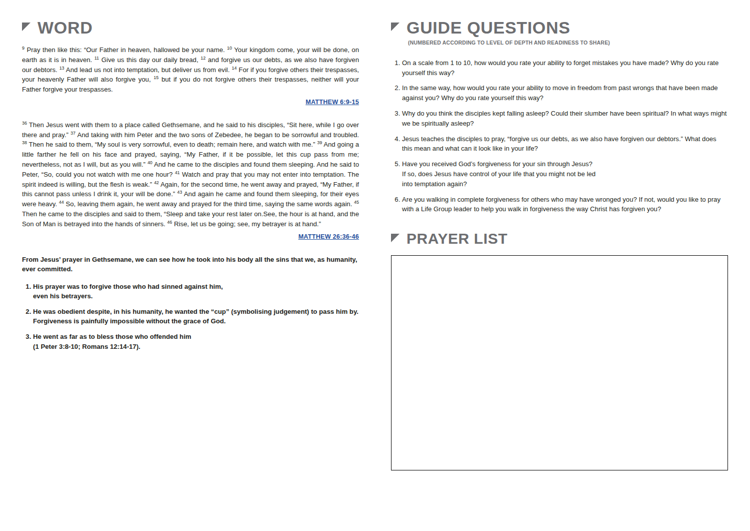Word
9 Pray then like this: “Our Father in heaven, hallowed be your name. 10 Your kingdom come, your will be done, on earth as it is in heaven. 11 Give us this day our daily bread, 12 and forgive us our debts, as we also have forgiven our debtors. 13 And lead us not into temptation, but deliver us from evil. 14 For if you forgive others their trespasses, your heavenly Father will also forgive you, 15 but if you do not forgive others their trespasses, neither will your Father forgive your trespasses.
MATTHEW 6:9-15
36 Then Jesus went with them to a place called Gethsemane, and he said to his disciples, “Sit here, while I go over there and pray.” 37 And taking with him Peter and the two sons of Zebedee, he began to be sorrowful and troubled. 38 Then he said to them, “My soul is very sorrowful, even to death; remain here, and watch with me.” 39 And going a little farther he fell on his face and prayed, saying, “My Father, if it be possible, let this cup pass from me; nevertheless, not as I will, but as you will.” 40 And he came to the disciples and found them sleeping. And he said to Peter, “So, could you not watch with me one hour? 41 Watch and pray that you may not enter into temptation. The spirit indeed is willing, but the flesh is weak.” 42 Again, for the second time, he went away and prayed, “My Father, if this cannot pass unless I drink it, your will be done.” 43 And again he came and found them sleeping, for their eyes were heavy. 44 So, leaving them again, he went away and prayed for the third time, saying the same words again. 45 Then he came to the disciples and said to them, “Sleep and take your rest later on.See, the hour is at hand, and the Son of Man is betrayed into the hands of sinners. 46 Rise, let us be going; see, my betrayer is at hand.”
MATTHEW 26:36-46
From Jesus’ prayer in Gethsemane, we can see how he took into his body all the sins that we, as humanity, ever committed.
His prayer was to forgive those who had sinned against him,
even his betrayers.
He was obedient despite, in his humanity, he wanted the “cup” (symbolising judgement) to pass him by. Forgiveness is painfully impossible without the grace of God.
He went as far as to bless those who offended him
(1 Peter 3:8-10; Romans 12:14-17).
Guide Questions
(Numbered according to level of depth and readiness to share)
On a scale from 1 to 10, how would you rate your ability to forget mistakes you have made? Why do you rate yourself this way?
In the same way, how would you rate your ability to move in freedom from past wrongs that have been made against you? Why do you rate yourself this way?
Why do you think the disciples kept falling asleep? Could their slumber have been spiritual? In what ways might we be spiritually asleep?
Jesus teaches the disciples to pray, “forgive us our debts, as we also have forgiven our debtors.” What does this mean and what can it look like in your life?
Have you received God’s forgiveness for your sin through Jesus?
If so, does Jesus have control of your life that you might not be led
into temptation again?
Are you walking in complete forgiveness for others who may have wronged you? If not, would you like to pray with a Life Group leader to help you walk in forgiveness the way Christ has forgiven you?
Prayer List